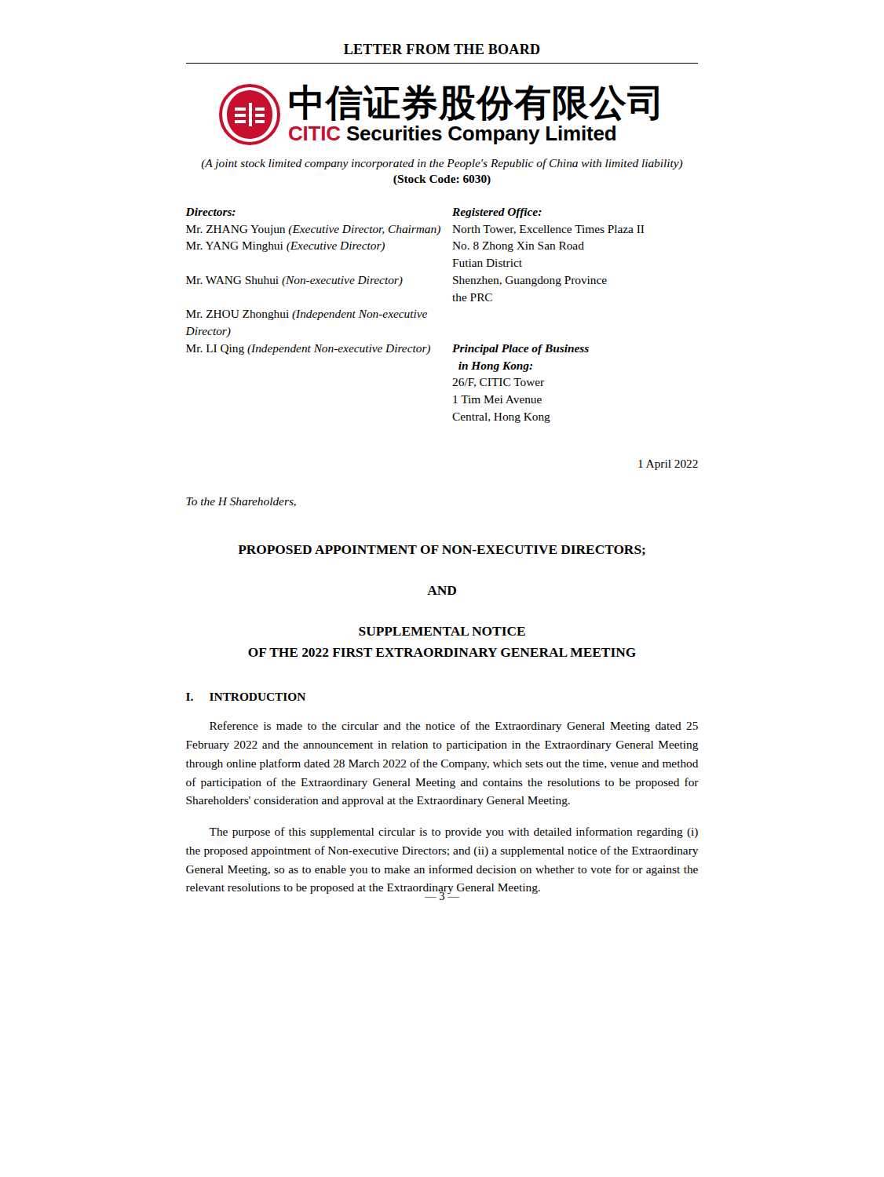LETTER FROM THE BOARD
中信证券股份有限公司
CITIC Securities Company Limited
(A joint stock limited company incorporated in the People's Republic of China with limited liability)
(Stock Code: 6030)
| Directors: | Registered Office: |
| Mr. ZHANG Youjun (Executive Director, Chairman) | North Tower, Excellence Times Plaza II |
| Mr. YANG Minghui (Executive Director) | No. 8 Zhong Xin San Road |
| | Futian District |
| Mr. WANG Shuhui (Non-executive Director) | Shenzhen, Guangdong Province |
| | the PRC |
| Mr. ZHOU Zhonghui (Independent Non-executive Director) | |
| Mr. LI Qing (Independent Non-executive Director) | Principal Place of Business |
| | in Hong Kong: |
| | 26/F, CITIC Tower |
| | 1 Tim Mei Avenue |
| | Central, Hong Kong |
1 April 2022
To the H Shareholders,
PROPOSED APPOINTMENT OF NON-EXECUTIVE DIRECTORS; AND SUPPLEMENTAL NOTICE
OF THE 2022 FIRST EXTRAORDINARY GENERAL MEETING
I. INTRODUCTION
Reference is made to the circular and the notice of the Extraordinary General Meeting dated 25 February 2022 and the announcement in relation to participation in the Extraordinary General Meeting through online platform dated 28 March 2022 of the Company, which sets out the time, venue and method of participation of the Extraordinary General Meeting and contains the resolutions to be proposed for Shareholders' consideration and approval at the Extraordinary General Meeting.
The purpose of this supplemental circular is to provide you with detailed information regarding (i) the proposed appointment of Non-executive Directors; and (ii) a supplemental notice of the Extraordinary General Meeting, so as to enable you to make an informed decision on whether to vote for or against the relevant resolutions to be proposed at the Extraordinary General Meeting.
— 3 —